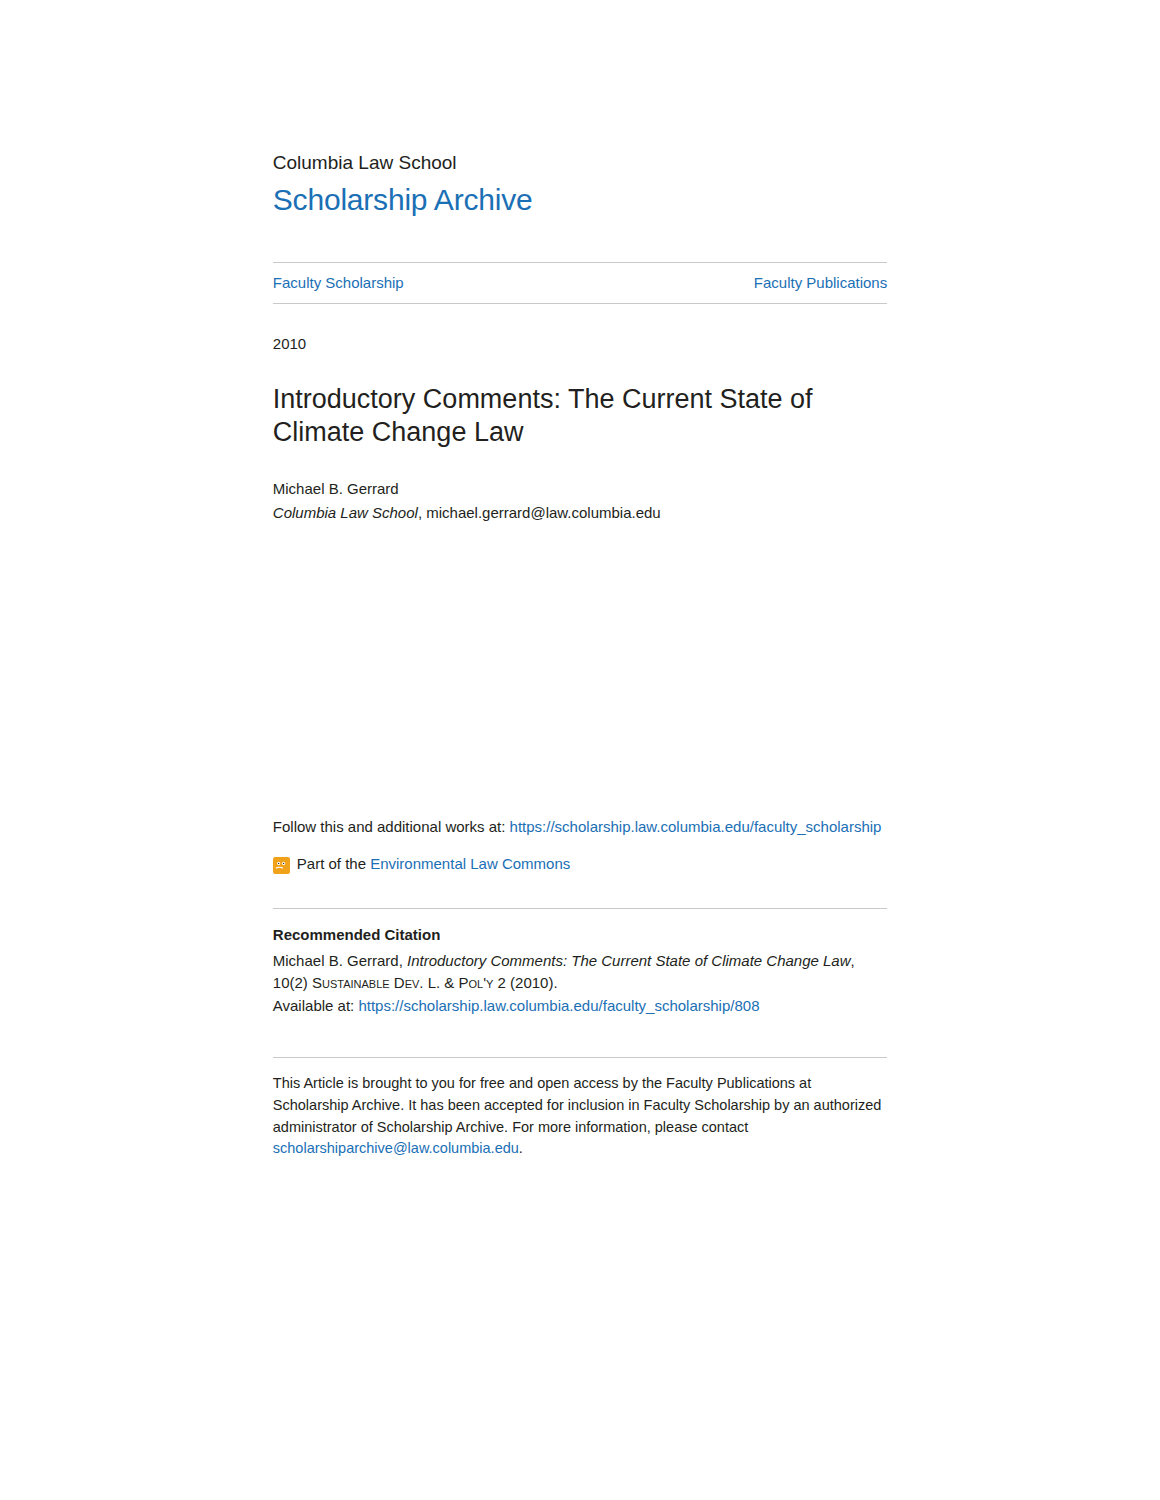Columbia Law School
Scholarship Archive
Faculty Scholarship
Faculty Publications
2010
Introductory Comments: The Current State of Climate Change Law
Michael B. Gerrard
Columbia Law School, michael.gerrard@law.columbia.edu
Follow this and additional works at: https://scholarship.law.columbia.edu/faculty_scholarship
Part of the Environmental Law Commons
Recommended Citation
Michael B. Gerrard, Introductory Comments: The Current State of Climate Change Law, 10(2) Sustainable Dev. L. & Pol'y 2 (2010).
Available at: https://scholarship.law.columbia.edu/faculty_scholarship/808
This Article is brought to you for free and open access by the Faculty Publications at Scholarship Archive. It has been accepted for inclusion in Faculty Scholarship by an authorized administrator of Scholarship Archive. For more information, please contact scholarshiparchive@law.columbia.edu.